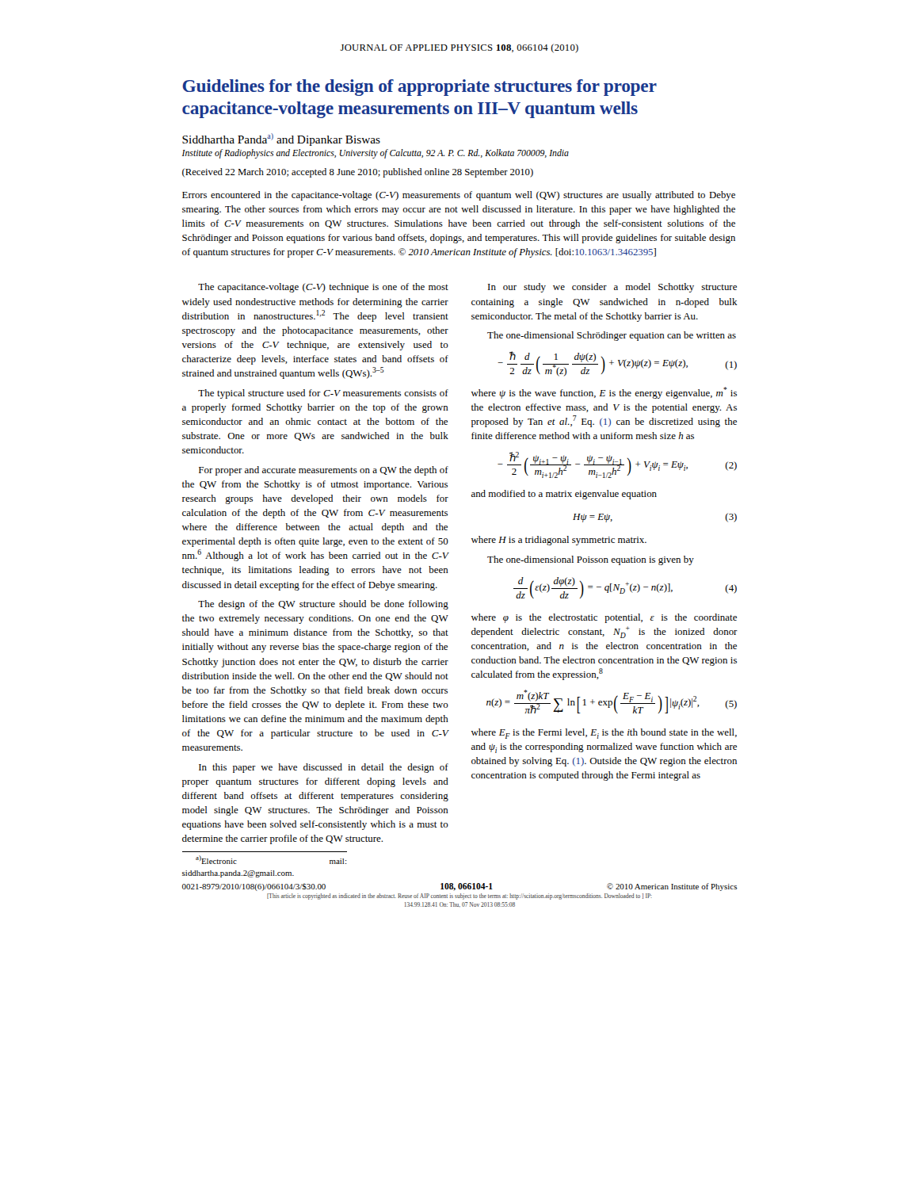JOURNAL OF APPLIED PHYSICS 108, 066104 (2010)
Guidelines for the design of appropriate structures for proper
capacitance-voltage measurements on III–V quantum wells
Siddhartha Pandaa) and Dipankar Biswas
Institute of Radiophysics and Electronics, University of Calcutta, 92 A. P. C. Rd., Kolkata 700009, India
(Received 22 March 2010; accepted 8 June 2010; published online 28 September 2010)
Errors encountered in the capacitance-voltage (C-V) measurements of quantum well (QW) structures are usually attributed to Debye smearing. The other sources from which errors may occur are not well discussed in literature. In this paper we have highlighted the limits of C-V measurements on QW structures. Simulations have been carried out through the self-consistent solutions of the Schrödinger and Poisson equations for various band offsets, dopings, and temperatures. This will provide guidelines for suitable design of quantum structures for proper C-V measurements. © 2010 American Institute of Physics. [doi:10.1063/1.3462395]
The capacitance-voltage (C-V) technique is one of the most widely used nondestructive methods for determining the carrier distribution in nanostructures.1,2 The deep level transient spectroscopy and the photocapacitance measurements, other versions of the C-V technique, are extensively used to characterize deep levels, interface states and band offsets of strained and unstrained quantum wells (QWs).3–5
The typical structure used for C-V measurements consists of a properly formed Schottky barrier on the top of the grown semiconductor and an ohmic contact at the bottom of the substrate. One or more QWs are sandwiched in the bulk semiconductor.
For proper and accurate measurements on a QW the depth of the QW from the Schottky is of utmost importance. Various research groups have developed their own models for calculation of the depth of the QW from C-V measurements where the difference between the actual depth and the experimental depth is often quite large, even to the extent of 50 nm.6 Although a lot of work has been carried out in the C-V technique, its limitations leading to errors have not been discussed in detail excepting for the effect of Debye smearing.
The design of the QW structure should be done following the two extremely necessary conditions. On one end the QW should have a minimum distance from the Schottky, so that initially without any reverse bias the space-charge region of the Schottky junction does not enter the QW, to disturb the carrier distribution inside the well. On the other end the QW should not be too far from the Schottky so that field break down occurs before the field crosses the QW to deplete it. From these two limitations we can define the minimum and the maximum depth of the QW for a particular structure to be used in C-V measurements.
In this paper we have discussed in detail the design of proper quantum structures for different doping levels and different band offsets at different temperatures considering model single QW structures. The Schrödinger and Poisson equations have been solved self-consistently which is a must to determine the carrier profile of the QW structure.
a)Electronic mail: siddhartha.panda.2@gmail.com.
In our study we consider a model Schottky structure containing a single QW sandwiched in n-doped bulk semiconductor. The metal of the Schottky barrier is Au.
The one-dimensional Schrödinger equation can be written as
− ℏ 2 ddz(1 m*(z) dψ(z) dz) + V(z)ψ(z) = Eψ(z),
(1)
where ψ is the wave function, E is the energy eigenvalue, m* is the electron effective mass, and V is the potential energy. As proposed by Tan et al.,7 Eq. (1) can be discretized using the finite difference method with a uniform mesh size h as
− ℏ22(ψi+1 − ψi mi+1/2h2 − ψi − ψi−1 mi−1/2h2) + Viψi = Eψi,
(2)
and modified to a matrix eigenvalue equation
Hψ = Eψ,
(3)
where H is a tridiagonal symmetric matrix.
The one-dimensional Poisson equation is given by
ddz(ε(z)dφ(z) dz) = − q[ND+(z) − n(z)],
(4)
where φ is the electrostatic potential, ε is the coordinate dependent dielectric constant, ND+ is the ionized donor concentration, and n is the electron concentration in the conduction band. The electron concentration in the QW region is calculated from the expression,8
n(z) = m*(z)kT πℏ2∑i ln[1 + exp(EF − Ei kT)]|ψi(z)|2,
(5)
where EF is the Fermi level, Ei is the ith bound state in the well, and ψi is the corresponding normalized wave function which are obtained by solving Eq. (1). Outside the QW region the electron concentration is computed through the Fermi integral as
0021-8979/2010/108(6)/066104/3/$30.00
108, 066104-1
© 2010 American Institute of Physics
[This article is copyrighted as indicated in the abstract. Reuse of AIP content is subject to the terms at: http://scitation.aip.org/termsconditions. Downloaded to ] IP: 134.99.128.41 On: Thu, 07 Nov 2013 08:55:08